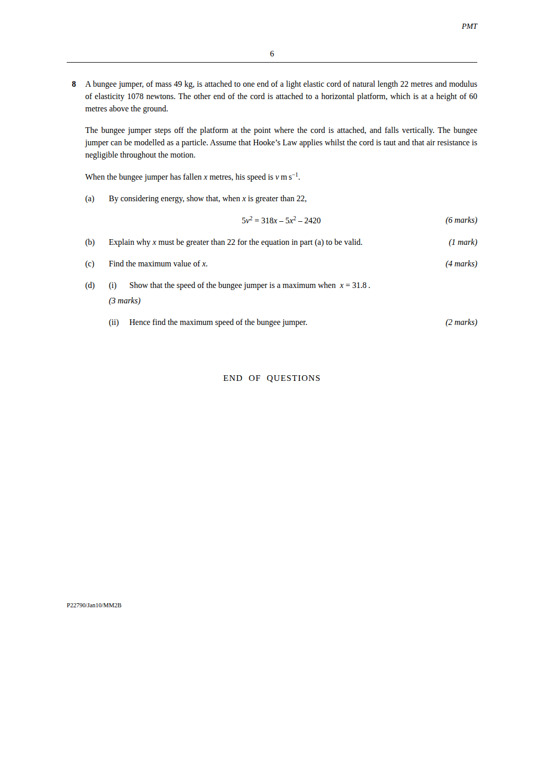PMT
6
8
A bungee jumper, of mass 49 kg, is attached to one end of a light elastic cord of natural length 22 metres and modulus of elasticity 1078 newtons. The other end of the cord is attached to a horizontal platform, which is at a height of 60 metres above the ground.
The bungee jumper steps off the platform at the point where the cord is attached, and falls vertically. The bungee jumper can be modelled as a particle. Assume that Hooke’s Law applies whilst the cord is taut and that air resistance is negligible throughout the motion.
When the bungee jumper has fallen x metres, his speed is v m s−1.
(a)
By considering energy, show that, when x is greater than 22,
(6 marks) 5v2 = 318x – 5x2 – 2420
(b)
(1 mark) Explain why x must be greater than 22 for the equation in part (a) to be valid.
(c)
(4 marks) Find the maximum value of x.
(d)
(i)
Show that the speed of the bungee jumper is a maximum when x = 31.8 .
(3 marks)
(ii)
(2 marks) Hence find the maximum speed of the bungee jumper.
END OF QUESTIONS
P22790/Jan10/MM2B